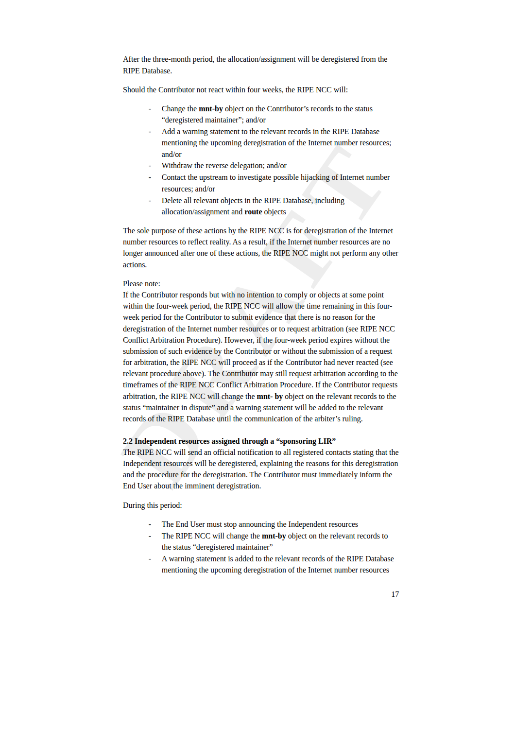DRAFT
After the three-month period, the allocation/assignment will be deregistered from the RIPE Database.
Should the Contributor not react within four weeks, the RIPE NCC will:
Change the mnt-by object on the Contributor’s records to the status “deregistered maintainer”; and/or
Add a warning statement to the relevant records in the RIPE Database mentioning the upcoming deregistration of the Internet number resources; and/or
Withdraw the reverse delegation; and/or
Contact the upstream to investigate possible hijacking of Internet number resources; and/or
Delete all relevant objects in the RIPE Database, including allocation/assignment and route objects
The sole purpose of these actions by the RIPE NCC is for deregistration of the Internet number resources to reflect reality. As a result, if the Internet number resources are no longer announced after one of these actions, the RIPE NCC might not perform any other actions.
Please note:
If the Contributor responds but with no intention to comply or objects at some point within the four-week period, the RIPE NCC will allow the time remaining in this four-week period for the Contributor to submit evidence that there is no reason for the deregistration of the Internet number resources or to request arbitration (see RIPE NCC Conflict Arbitration Procedure). However, if the four-week period expires without the submission of such evidence by the Contributor or without the submission of a request for arbitration, the RIPE NCC will proceed as if the Contributor had never reacted (see relevant procedure above). The Contributor may still request arbitration according to the timeframes of the RIPE NCC Conflict Arbitration Procedure. If the Contributor requests arbitration, the RIPE NCC will change the mnt- by object on the relevant records to the status “maintainer in dispute” and a warning statement will be added to the relevant records of the RIPE Database until the communication of the arbiter’s ruling.
2.2 Independent resources assigned through a “sponsoring LIR”
The RIPE NCC will send an official notification to all registered contacts stating that the Independent resources will be deregistered, explaining the reasons for this deregistration and the procedure for the deregistration. The Contributor must immediately inform the End User about the imminent deregistration.
During this period:
The End User must stop announcing the Independent resources
The RIPE NCC will change the mnt-by object on the relevant records to the status “deregistered maintainer”
A warning statement is added to the relevant records of the RIPE Database mentioning the upcoming deregistration of the Internet number resources
17